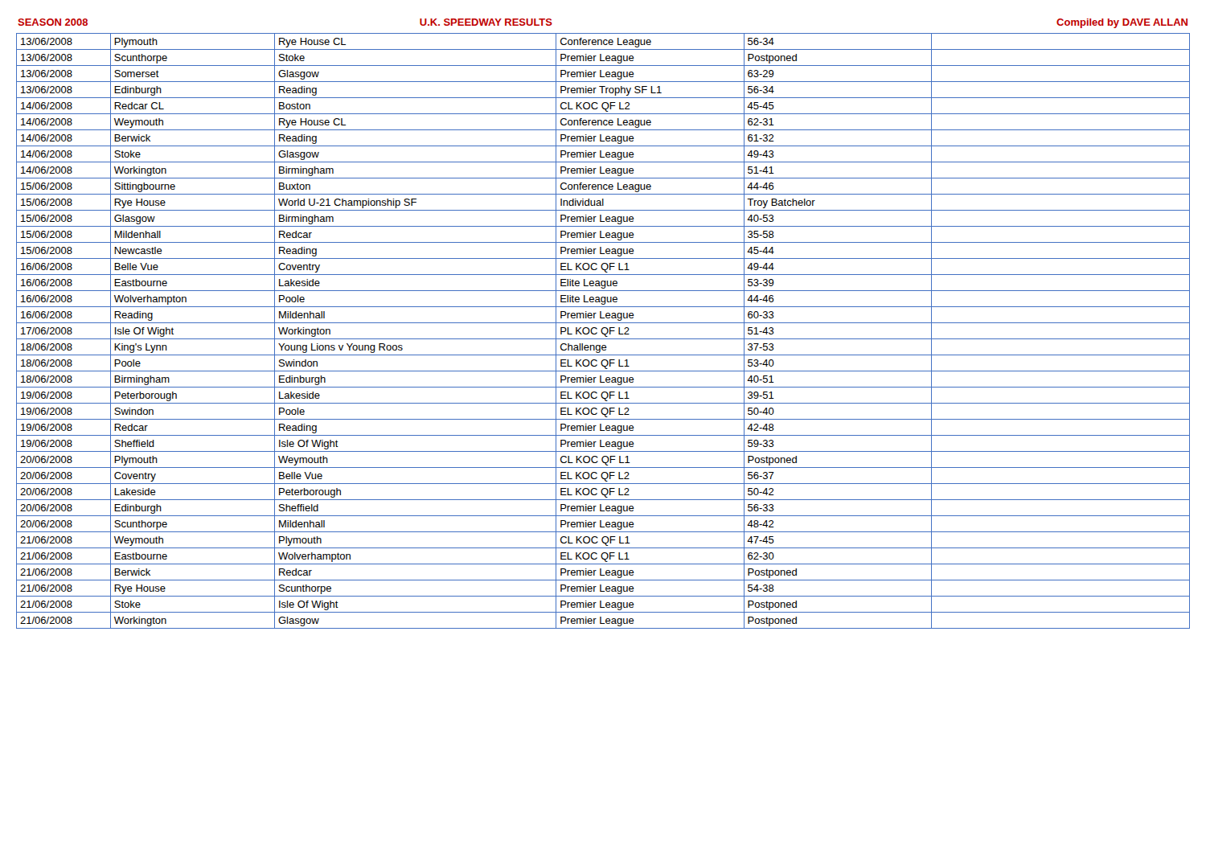SEASON 2008
U.K. SPEEDWAY RESULTS
Compiled by DAVE ALLAN
| 13/06/2008 | Plymouth | Rye House CL | Conference League | 56-34 | |
| 13/06/2008 | Scunthorpe | Stoke | Premier League | Postponed | |
| 13/06/2008 | Somerset | Glasgow | Premier League | 63-29 | |
| 13/06/2008 | Edinburgh | Reading | Premier Trophy SF L1 | 56-34 | |
| 14/06/2008 | Redcar CL | Boston | CL KOC QF L2 | 45-45 | |
| 14/06/2008 | Weymouth | Rye House CL | Conference League | 62-31 | |
| 14/06/2008 | Berwick | Reading | Premier League | 61-32 | |
| 14/06/2008 | Stoke | Glasgow | Premier League | 49-43 | |
| 14/06/2008 | Workington | Birmingham | Premier League | 51-41 | |
| 15/06/2008 | Sittingbourne | Buxton | Conference League | 44-46 | |
| 15/06/2008 | Rye House | World U-21 Championship SF | Individual | Troy Batchelor | |
| 15/06/2008 | Glasgow | Birmingham | Premier League | 40-53 | |
| 15/06/2008 | Mildenhall | Redcar | Premier League | 35-58 | |
| 15/06/2008 | Newcastle | Reading | Premier League | 45-44 | |
| 16/06/2008 | Belle Vue | Coventry | EL KOC QF L1 | 49-44 | |
| 16/06/2008 | Eastbourne | Lakeside | Elite League | 53-39 | |
| 16/06/2008 | Wolverhampton | Poole | Elite League | 44-46 | |
| 16/06/2008 | Reading | Mildenhall | Premier League | 60-33 | |
| 17/06/2008 | Isle Of Wight | Workington | PL KOC QF L2 | 51-43 | |
| 18/06/2008 | King's Lynn | Young Lions v Young Roos | Challenge | 37-53 | |
| 18/06/2008 | Poole | Swindon | EL KOC QF L1 | 53-40 | |
| 18/06/2008 | Birmingham | Edinburgh | Premier League | 40-51 | |
| 19/06/2008 | Peterborough | Lakeside | EL KOC QF L1 | 39-51 | |
| 19/06/2008 | Swindon | Poole | EL KOC QF L2 | 50-40 | |
| 19/06/2008 | Redcar | Reading | Premier League | 42-48 | |
| 19/06/2008 | Sheffield | Isle Of Wight | Premier League | 59-33 | |
| 20/06/2008 | Plymouth | Weymouth | CL KOC QF L1 | Postponed | |
| 20/06/2008 | Coventry | Belle Vue | EL KOC QF L2 | 56-37 | |
| 20/06/2008 | Lakeside | Peterborough | EL KOC QF L2 | 50-42 | |
| 20/06/2008 | Edinburgh | Sheffield | Premier League | 56-33 | |
| 20/06/2008 | Scunthorpe | Mildenhall | Premier League | 48-42 | |
| 21/06/2008 | Weymouth | Plymouth | CL KOC QF L1 | 47-45 | |
| 21/06/2008 | Eastbourne | Wolverhampton | EL KOC QF L1 | 62-30 | |
| 21/06/2008 | Berwick | Redcar | Premier League | Postponed | |
| 21/06/2008 | Rye House | Scunthorpe | Premier League | 54-38 | |
| 21/06/2008 | Stoke | Isle Of Wight | Premier League | Postponed | |
| 21/06/2008 | Workington | Glasgow | Premier League | Postponed | |